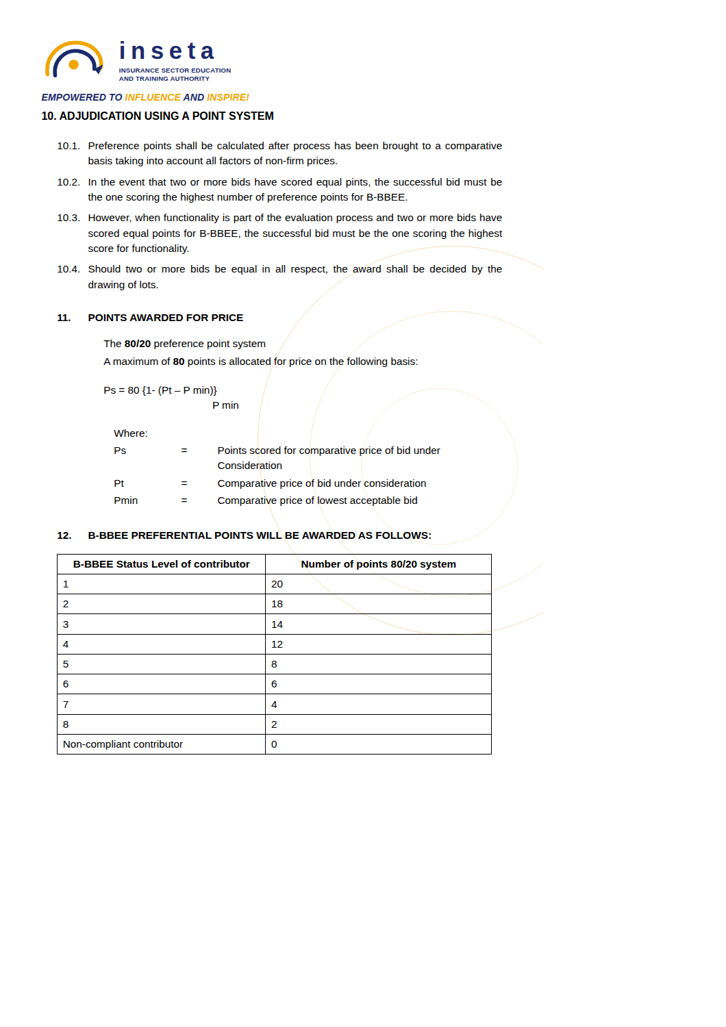inseta
INSURANCE SECTOR EDUCATION
AND TRAINING AUTHORITY
EMPOWERED TO INFLUENCE AND INSPIRE!
10. ADJUDICATION USING A POINT SYSTEM
10.1.
Preference points shall be calculated after process has been brought to a comparative basis taking into account all factors of non-firm prices.
10.2.
In the event that two or more bids have scored equal pints, the successful bid must be the one scoring the highest number of preference points for B-BBEE.
10.3.
However, when functionality is part of the evaluation process and two or more bids have scored equal points for B-BBEE, the successful bid must be the one scoring the highest score for functionality.
10.4.
Should two or more bids be equal in all respect, the award shall be decided by the drawing of lots.
11. POINTS AWARDED FOR PRICE
The 80/20 preference point system
A maximum of 80 points is allocated for price on the following basis:
Ps = 80 {1- (Pt – P min)}
P min
| Where: | | |
| Ps | = | Points scored for comparative price of bid under Consideration |
| Pt | = | Comparative price of bid under consideration |
| Pmin | = | Comparative price of lowest acceptable bid |
12. B-BBEE PREFERENTIAL POINTS WILL BE AWARDED AS FOLLOWS:
| B-BBEE Status Level of contributor | Number of points 80/20 system |
| --- | --- |
| 1 | 20 |
| 2 | 18 |
| 3 | 14 |
| 4 | 12 |
| 5 | 8 |
| 6 | 6 |
| 7 | 4 |
| 8 | 2 |
| Non-compliant contributor | 0 |